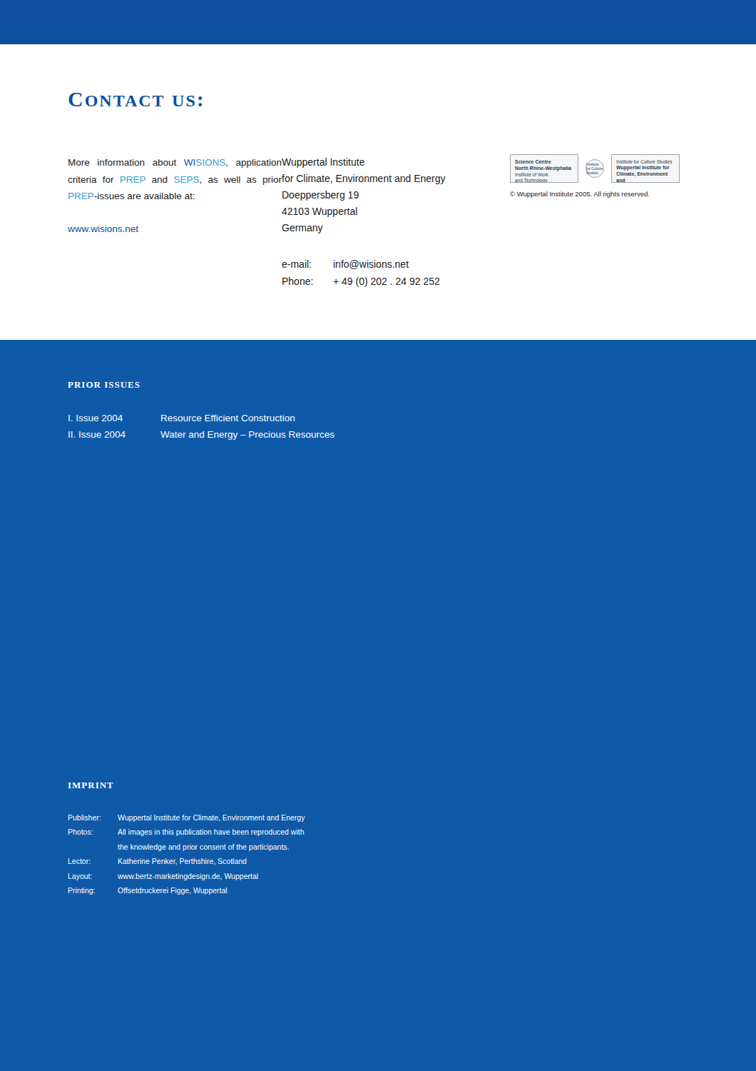CONTACT US:
More information about WI SIONS, application criteria for PREP and SEPS, as well as prior PREP-issues are available at:
www.wisions.net
Wuppertal Institute
for Climate, Environment and Energy
Doeppersberg 19
42103 Wuppertal
Germany
e-mail: info@wisions.net
Phone:+ 49 (0) 202 . 24 92 252
Science Centre North Rhine-Westphalia Institute of Work
and Technology
Institute for Culture Studies
Institute for Culture Studies Wuppertal Institute for Climate, Environment and Energy
© Wuppertal Institute 2005. All rights reserved.
PRIOR ISSUES
| I. Issue 2004 | Resource Efficient Construction |
| II. Issue 2004 | Water and Energy – Precious Resources |
IMPRINT
| Publisher: | Wuppertal Institute for Climate, Environment and Energy |
| Photos: | All images in this publication have been reproduced with |
| | the knowledge and prior consent of the participants. |
| Lector: | Katherine Penker, Perthshire, Scotland |
| Layout: | www.bertz-marketingdesign.de, Wuppertal |
| Printing: | Offsetdruckerei Figge, Wuppertal |